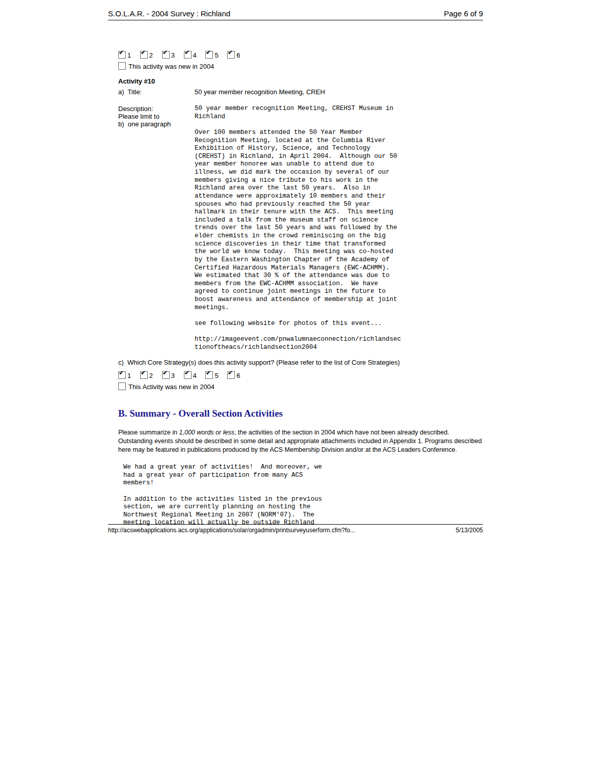S.O.L.A.R. - 2004 Survey : Richland Page 6 of 9
1 2 3 4 5 6
This activity was new in 2004
Activity #10
| a) Title: | 50 year member recognition Meeting, CREH |
| Description: Please limit to b) one paragraph | 50 year member recognition Meeting, CREHST Museum in Richland Over 100 members attended the 50 Year Member Recognition Meeting, located at the Columbia River Exhibition of History, Science, and Technology (CREHST) in Richland, in April 2004. Although our 50 year member honoree was unable to attend due to illness, we did mark the occasion by several of our members giving a nice tribute to his work in the Richland area over the last 50 years. Also in attendance were approximately 10 members and their spouses who had previously reached the 50 year hallmark in their tenure with the ACS. This meeting included a talk from the museum staff on science trends over the last 50 years and was followed by the elder chemists in the crowd reminiscing on the big science discoveries in their time that transformed the world we know today. This meeting was co-hosted by the Eastern Washington Chapter of the Academy of Certified Hazardous Materials Managers (EWC-ACHMM). We estimated that 30 % of the attendance was due to members from the EWC-ACHMM association. We have agreed to continue joint meetings in the future to boost awareness and attendance of membership at joint meetings. see following website for photos of this event... http://imageevent.com/pnwalumnaeconnection/richlandsec tionoftheacs/richlandsection2004 |
c) Which Core Strategy(s) does this activity support? (Please refer to the list of Core Strategies)
1 2 3 4 5 6
This Activity was new in 2004
B. Summary - Overall Section Activities
Please summarize in 1,000 words or less, the activities of the section in 2004 which have not been already described. Outstanding events should be described in some detail and appropriate attachments included in Appendix 1. Programs described here may be featured in publications produced by the ACS Membership Division and/or at the ACS Leaders Conference.
We had a great year of activities!  And moreover, we
had a great year of participation from many ACS
members!

In addition to the activities listed in the previous
section, we are currently planning on hosting the
Northwest Regional Meeting in 2007 (NORM'07).  The
meeting location will actually be outside Richland
http://acswebapplications.acs.org/applications/solar/orgadmin/printsurveyuserform.cfm?fo... 5/13/2005